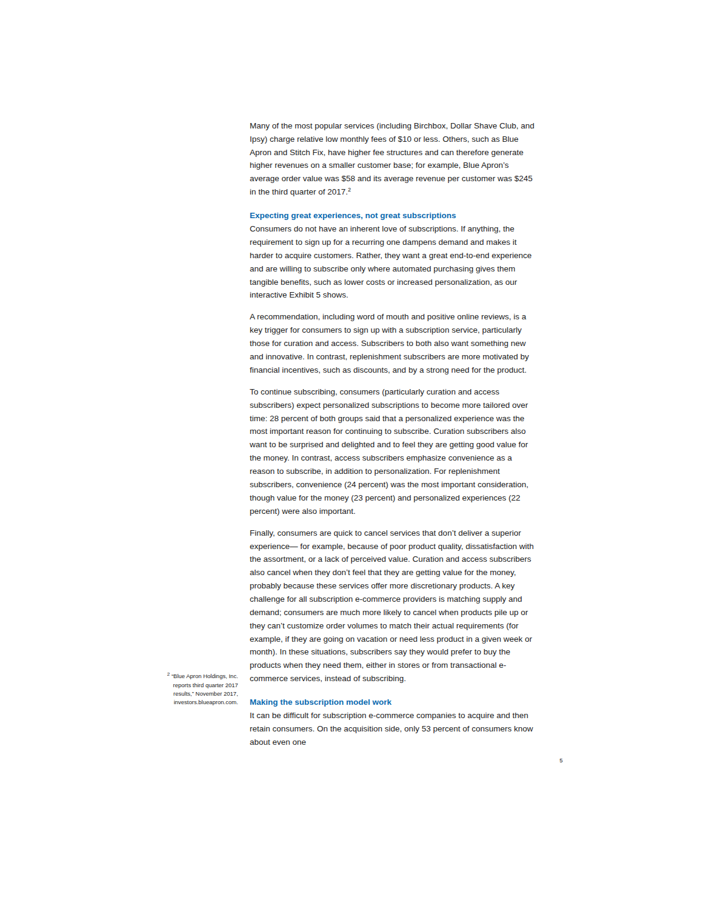Many of the most popular services (including Birchbox, Dollar Shave Club, and Ipsy) charge relative low monthly fees of $10 or less. Others, such as Blue Apron and Stitch Fix, have higher fee structures and can therefore generate higher revenues on a smaller customer base; for example, Blue Apron’s average order value was $58 and its average revenue per customer was $245 in the third quarter of 2017.2
Expecting great experiences, not great subscriptions
Consumers do not have an inherent love of subscriptions. If anything, the requirement to sign up for a recurring one dampens demand and makes it harder to acquire customers. Rather, they want a great end-to-end experience and are willing to subscribe only where automated purchasing gives them tangible benefits, such as lower costs or increased personalization, as our interactive Exhibit 5 shows.
A recommendation, including word of mouth and positive online reviews, is a key trigger for consumers to sign up with a subscription service, particularly those for curation and access. Subscribers to both also want something new and innovative. In contrast, replenishment subscribers are more motivated by financial incentives, such as discounts, and by a strong need for the product.
To continue subscribing, consumers (particularly curation and access subscribers) expect personalized subscriptions to become more tailored over time: 28 percent of both groups said that a personalized experience was the most important reason for continuing to subscribe. Curation subscribers also want to be surprised and delighted and to feel they are getting good value for the money. In contrast, access subscribers emphasize convenience as a reason to subscribe, in addition to personalization. For replenishment subscribers, convenience (24 percent) was the most important consideration, though value for the money (23 percent) and personalized experiences (22 percent) were also important.
Finally, consumers are quick to cancel services that don’t deliver a superior experience— for example, because of poor product quality, dissatisfaction with the assortment, or a lack of perceived value. Curation and access subscribers also cancel when they don’t feel that they are getting value for the money, probably because these services offer more discretionary products. A key challenge for all subscription e-commerce providers is matching supply and demand; consumers are much more likely to cancel when products pile up or they can’t customize order volumes to match their actual requirements (for example, if they are going on vacation or need less product in a given week or month). In these situations, subscribers say they would prefer to buy the products when they need them, either in stores or from transactional e-commerce services, instead of subscribing.
Making the subscription model work
It can be difficult for subscription e-commerce companies to acquire and then retain consumers. On the acquisition side, only 53 percent of consumers know about even one
2 “Blue Apron Holdings, Inc. reports third quarter 2017 results,” November 2017, investors.blueapron.com.
5